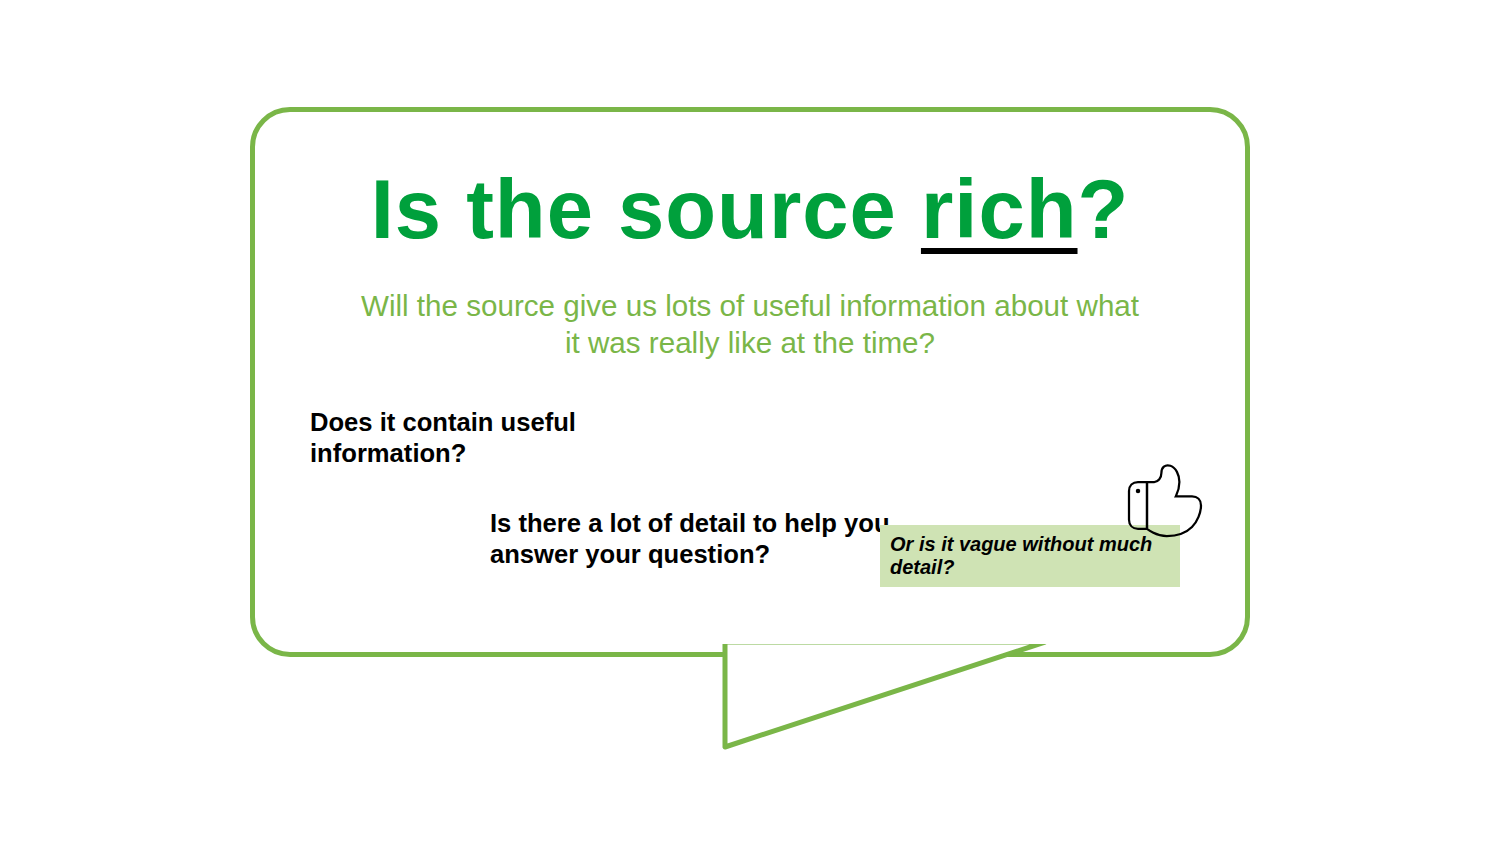Is the source rich?
Will the source give us lots of useful information about what it was really like at the time?
Does it contain useful information?
Is there a lot of detail to help you answer your question?
Or is it vague without much detail?